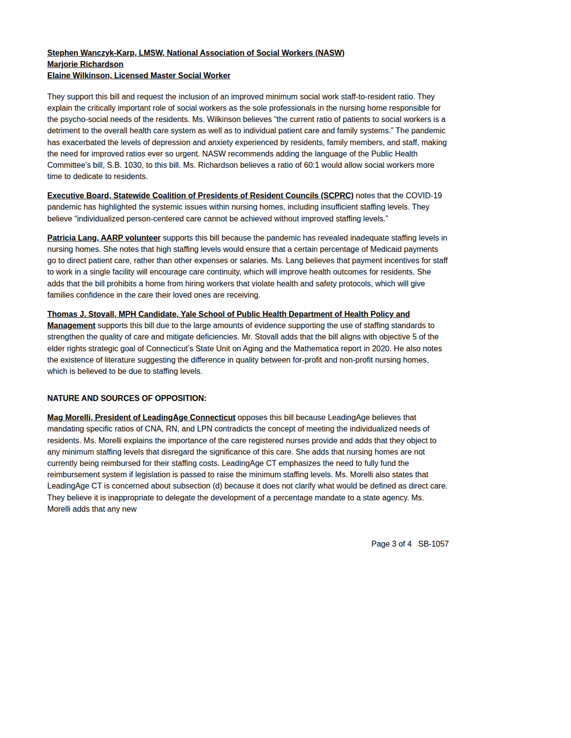Stephen Wanczyk-Karp, LMSW, National Association of Social Workers (NASW) Marjorie Richardson Elaine Wilkinson, Licensed Master Social Worker
They support this bill and request the inclusion of an improved minimum social work staff-to-resident ratio. They explain the critically important role of social workers as the sole professionals in the nursing home responsible for the psycho-social needs of the residents. Ms. Wilkinson believes “the current ratio of patients to social workers is a detriment to the overall health care system as well as to individual patient care and family systems.” The pandemic has exacerbated the levels of depression and anxiety experienced by residents, family members, and staff, making the need for improved ratios ever so urgent. NASW recommends adding the language of the Public Health Committee's bill, S.B. 1030, to this bill. Ms. Richardson believes a ratio of 60:1 would allow social workers more time to dedicate to residents.
Executive Board, Statewide Coalition of Presidents of Resident Councils (SCPRC) notes that the COVID-19 pandemic has highlighted the systemic issues within nursing homes, including insufficient staffing levels. They believe “individualized person-centered care cannot be achieved without improved staffing levels.”
Patricia Lang, AARP volunteer supports this bill because the pandemic has revealed inadequate staffing levels in nursing homes. She notes that high staffing levels would ensure that a certain percentage of Medicaid payments go to direct patient care, rather than other expenses or salaries. Ms. Lang believes that payment incentives for staff to work in a single facility will encourage care continuity, which will improve health outcomes for residents. She adds that the bill prohibits a home from hiring workers that violate health and safety protocols, which will give families confidence in the care their loved ones are receiving.
Thomas J. Stovall, MPH Candidate, Yale School of Public Health Department of Health Policy and Management supports this bill due to the large amounts of evidence supporting the use of staffing standards to strengthen the quality of care and mitigate deficiencies. Mr. Stovall adds that the bill aligns with objective 5 of the elder rights strategic goal of Connecticut’s State Unit on Aging and the Mathematica report in 2020. He also notes the existence of literature suggesting the difference in quality between for-profit and non-profit nursing homes, which is believed to be due to staffing levels.
NATURE AND SOURCES OF OPPOSITION:
Mag Morelli, President of LeadingAge Connecticut opposes this bill because LeadingAge believes that mandating specific ratios of CNA, RN, and LPN contradicts the concept of meeting the individualized needs of residents. Ms. Morelli explains the importance of the care registered nurses provide and adds that they object to any minimum staffing levels that disregard the significance of this care. She adds that nursing homes are not currently being reimbursed for their staffing costs. LeadingAge CT emphasizes the need to fully fund the reimbursement system if legislation is passed to raise the minimum staffing levels. Ms. Morelli also states that LeadingAge CT is concerned about subsection (d) because it does not clarify what would be defined as direct care. They believe it is inappropriate to delegate the development of a percentage mandate to a state agency. Ms. Morelli adds that any new
Page 3 of 4 SB-1057